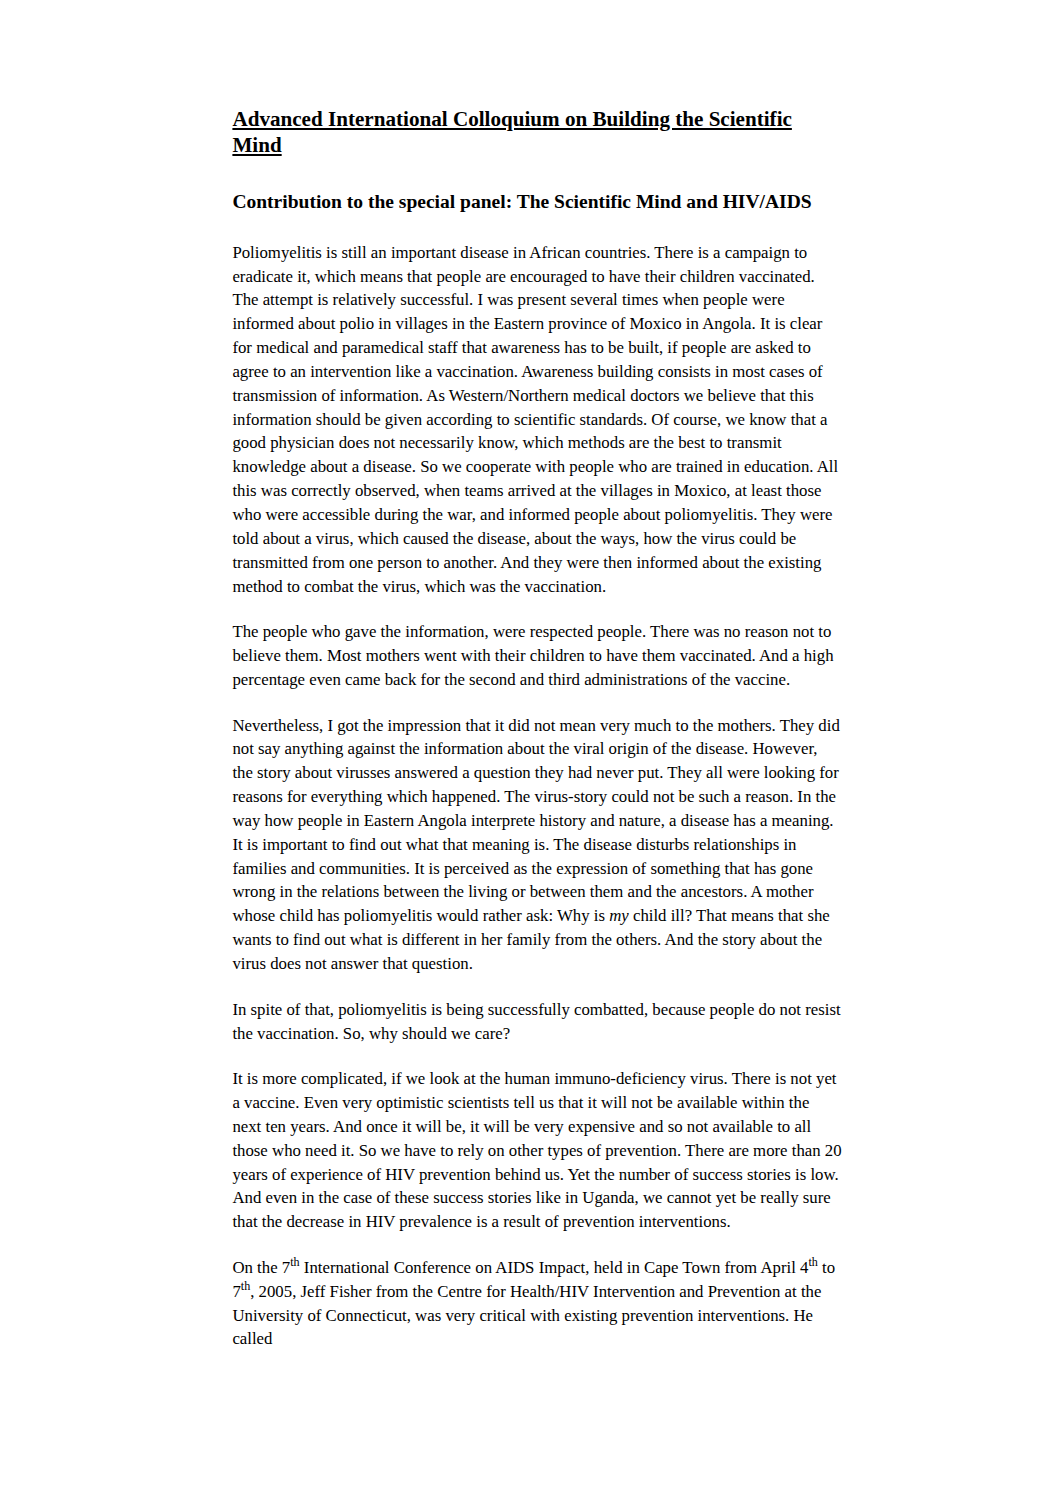Advanced International Colloquium on Building the Scientific Mind
Contribution to the special panel: The Scientific Mind and HIV/AIDS
Poliomyelitis is still an important disease in African countries. There is a campaign to eradicate it, which means that people are encouraged to have their children vaccinated. The attempt is relatively successful. I was present several times when people were informed about polio in villages in the Eastern province of Moxico in Angola. It is clear for medical and paramedical staff that awareness has to be built, if people are asked to agree to an intervention like a vaccination. Awareness building consists in most cases of transmission of information. As Western/Northern medical doctors we believe that this information should be given according to scientific standards. Of course, we know that a good physician does not necessarily know, which methods are the best to transmit knowledge about a disease. So we cooperate with people who are trained in education. All this was correctly observed, when teams arrived at the villages in Moxico, at least those who were accessible during the war, and informed people about poliomyelitis. They were told about a virus, which caused the disease, about the ways, how the virus could be transmitted from one person to another. And they were then informed about the existing method to combat the virus, which was the vaccination.
The people who gave the information, were respected people. There was no reason not to believe them. Most mothers went with their children to have them vaccinated. And a high percentage even came back for the second and third administrations of the vaccine.
Nevertheless, I got the impression that it did not mean very much to the mothers. They did not say anything against the information about the viral origin of the disease. However, the story about virusses answered a question they had never put. They all were looking for reasons for everything which happened. The virus-story could not be such a reason. In the way how people in Eastern Angola interprete history and nature, a disease has a meaning. It is important to find out what that meaning is. The disease disturbs relationships in families and communities. It is perceived as the expression of something that has gone wrong in the relations between the living or between them and the ancestors. A mother whose child has poliomyelitis would rather ask: Why is my child ill? That means that she wants to find out what is different in her family from the others. And the story about the virus does not answer that question.
In spite of that, poliomyelitis is being successfully combatted, because people do not resist the vaccination. So, why should we care?
It is more complicated, if we look at the human immuno-deficiency virus. There is not yet a vaccine. Even very optimistic scientists tell us that it will not be available within the next ten years. And once it will be, it will be very expensive and so not available to all those who need it. So we have to rely on other types of prevention. There are more than 20 years of experience of HIV prevention behind us. Yet the number of success stories is low. And even in the case of these success stories like in Uganda, we cannot yet be really sure that the decrease in HIV prevalence is a result of prevention interventions.
On the 7th International Conference on AIDS Impact, held in Cape Town from April 4th to 7th, 2005, Jeff Fisher from the Centre for Health/HIV Intervention and Prevention at the University of Connecticut, was very critical with existing prevention interventions. He called